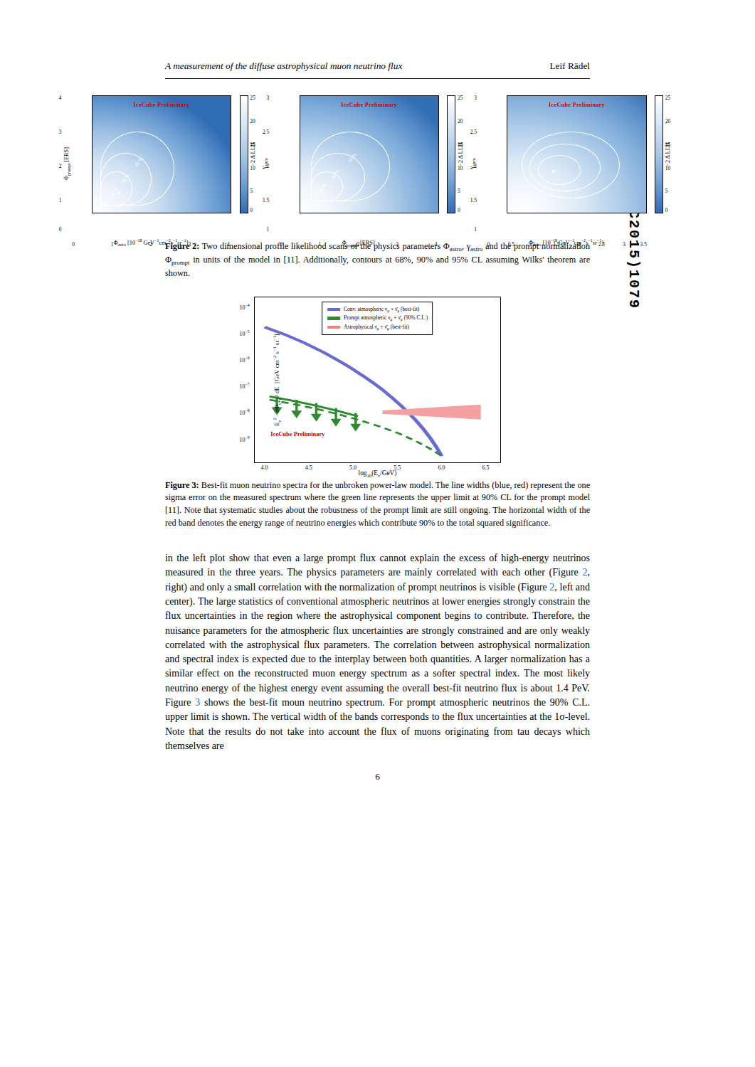A measurement of the diffuse astrophysical muon neutrino flux
Leif Rädel
PoS(ICRC2015)1079
IceCube Preliminary
95 %
90 %
68 %
4 3 2 1 0
0 1 2 3 4
Φprompt [ERS]
Φastro [10−18 GeV−1cm−2s−1sr−1]
25 20 15 10 5 0
−2 Δ LLH
IceCube Preliminary
95 %
90 %
68 %
3 2.5 2 1.5 1
0 1 2 3 4
γastro
Φprompt [ERS]
25 20 15 10 5 0
−2 Δ LLH
IceCube Preliminary
3 2.5 2 1.5 1
0 0.5 1 1.5 2 2.5 3 3.5
γastro
Φastro [10−18 GeV−1cm−2s−1sr−1]
25 20 15 10 5 0
−2 Δ LLH
Figure 2: Two dimensional profile likelihood scans of the physics parameters Φastro, γastro and the prompt normalization Φprompt in units of the model in [11]. Additionally, contours at 68%, 90% and 95% CL assuming Wilks' theorem are shown.
Conv. atmospheric νμ + ν̄μ (best-fit)
Prompt atmospheric νμ + ν̄μ (90% C.L.)
Astrophysical νμ + ν̄μ (best-fit)
IceCube Preliminary
10−4
10−5
10−6
10−7
10−8
10−9
4.0
4.5
5.0
5.5
6.0
6.5
Eν2 · dΦν+ν̄ / dE [GeV cm−2 s−1 sr−1]
log10(Eν/GeV)
Figure 3: Best-fit muon neutrino spectra for the unbroken power-law model. The line widths (blue, red) represent the one sigma error on the measured spectrum where the green line represents the upper limit at 90% CL for the prompt model [11]. Note that systematic studies about the robustness of the prompt limit are still ongoing. The horizontal width of the red band denotes the energy range of neutrino energies which contribute 90% to the total squared significance.
in the left plot show that even a large prompt flux cannot explain the excess of high-energy neutrinos measured in the three years. The physics parameters are mainly correlated with each other (Figure 2, right) and only a small correlation with the normalization of prompt neutrinos is visible (Figure 2, left and center). The large statistics of conventional atmospheric neutrinos at lower energies strongly constrain the flux uncertainties in the region where the astrophysical component begins to contribute. Therefore, the nuisance parameters for the atmospheric flux uncertainties are strongly constrained and are only weakly correlated with the astrophysical flux parameters. The correlation between astrophysical normalization and spectral index is expected due to the interplay between both quantities. A larger normalization has a similar effect on the reconstructed muon energy spectrum as a softer spectral index. The most likely neutrino energy of the highest energy event assuming the overall best-fit neutrino flux is about 1.4 PeV. Figure 3 shows the best-fit moun neutrino spectrum. For prompt atmospheric neutrinos the 90% C.L. upper limit is shown. The vertical width of the bands corresponds to the flux uncertainties at the 1σ-level. Note that the results do not take into account the flux of muons originating from tau decays which themselves are
6